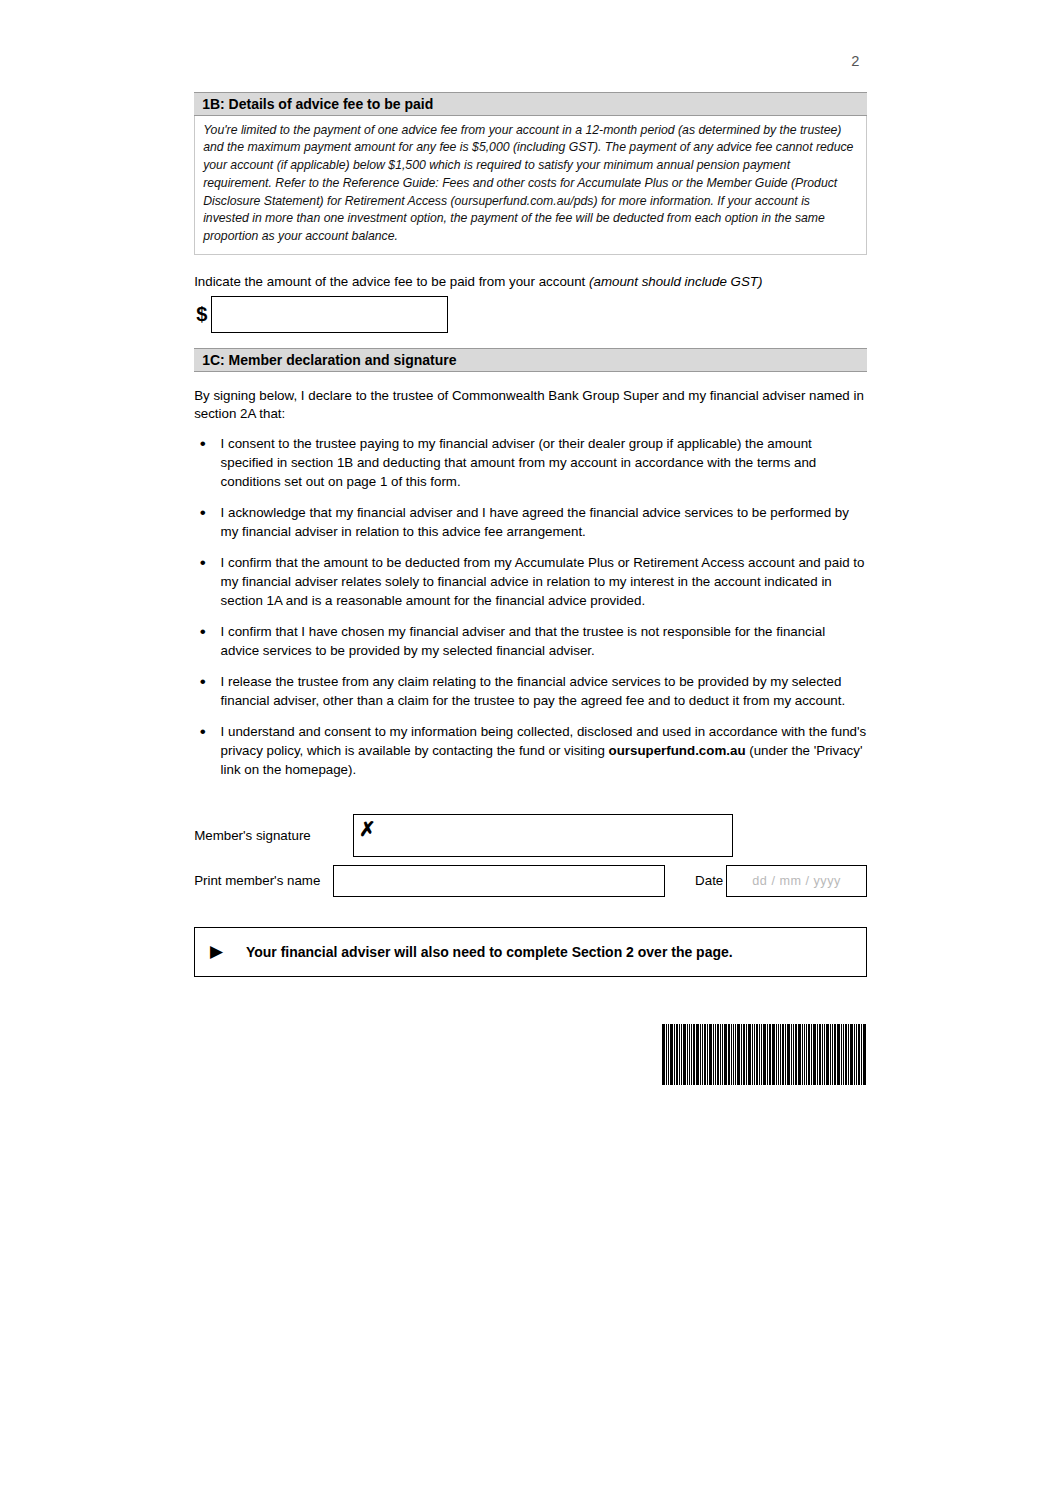2
1B: Details of advice fee to be paid
You're limited to the payment of one advice fee from your account in a 12-month period (as determined by the trustee) and the maximum payment amount for any fee is $5,000 (including GST). The payment of any advice fee cannot reduce your account (if applicable) below $1,500 which is required to satisfy your minimum annual pension payment requirement. Refer to the Reference Guide: Fees and other costs for Accumulate Plus or the Member Guide (Product Disclosure Statement) for Retirement Access (oursuperfund.com.au/pds) for more information. If your account is invested in more than one investment option, the payment of the fee will be deducted from each option in the same proportion as your account balance.
Indicate the amount of the advice fee to be paid from your account (amount should include GST)
$
1C: Member declaration and signature
By signing below, I declare to the trustee of Commonwealth Bank Group Super and my financial adviser named in section 2A that:
I consent to the trustee paying to my financial adviser (or their dealer group if applicable) the amount specified in section 1B and deducting that amount from my account in accordance with the terms and conditions set out on page 1 of this form.
I acknowledge that my financial adviser and I have agreed the financial advice services to be performed by my financial adviser in relation to this advice fee arrangement.
I confirm that the amount to be deducted from my Accumulate Plus or Retirement Access account and paid to my financial adviser relates solely to financial advice in relation to my interest in the account indicated in section 1A and is a reasonable amount for the financial advice provided.
I confirm that I have chosen my financial adviser and that the trustee is not responsible for the financial advice services to be provided by my selected financial adviser.
I release the trustee from any claim relating to the financial advice services to be provided by my selected financial adviser, other than a claim for the trustee to pay the agreed fee and to deduct it from my account.
I understand and consent to my information being collected, disclosed and used in accordance with the fund's privacy policy, which is available by contacting the fund or visiting oursuperfund.com.au (under the 'Privacy' link on the homepage).
Member's signature
✗
Print member's name
Date
dd / mm / yyyy
▶ Your financial adviser will also need to complete Section 2 over the page.